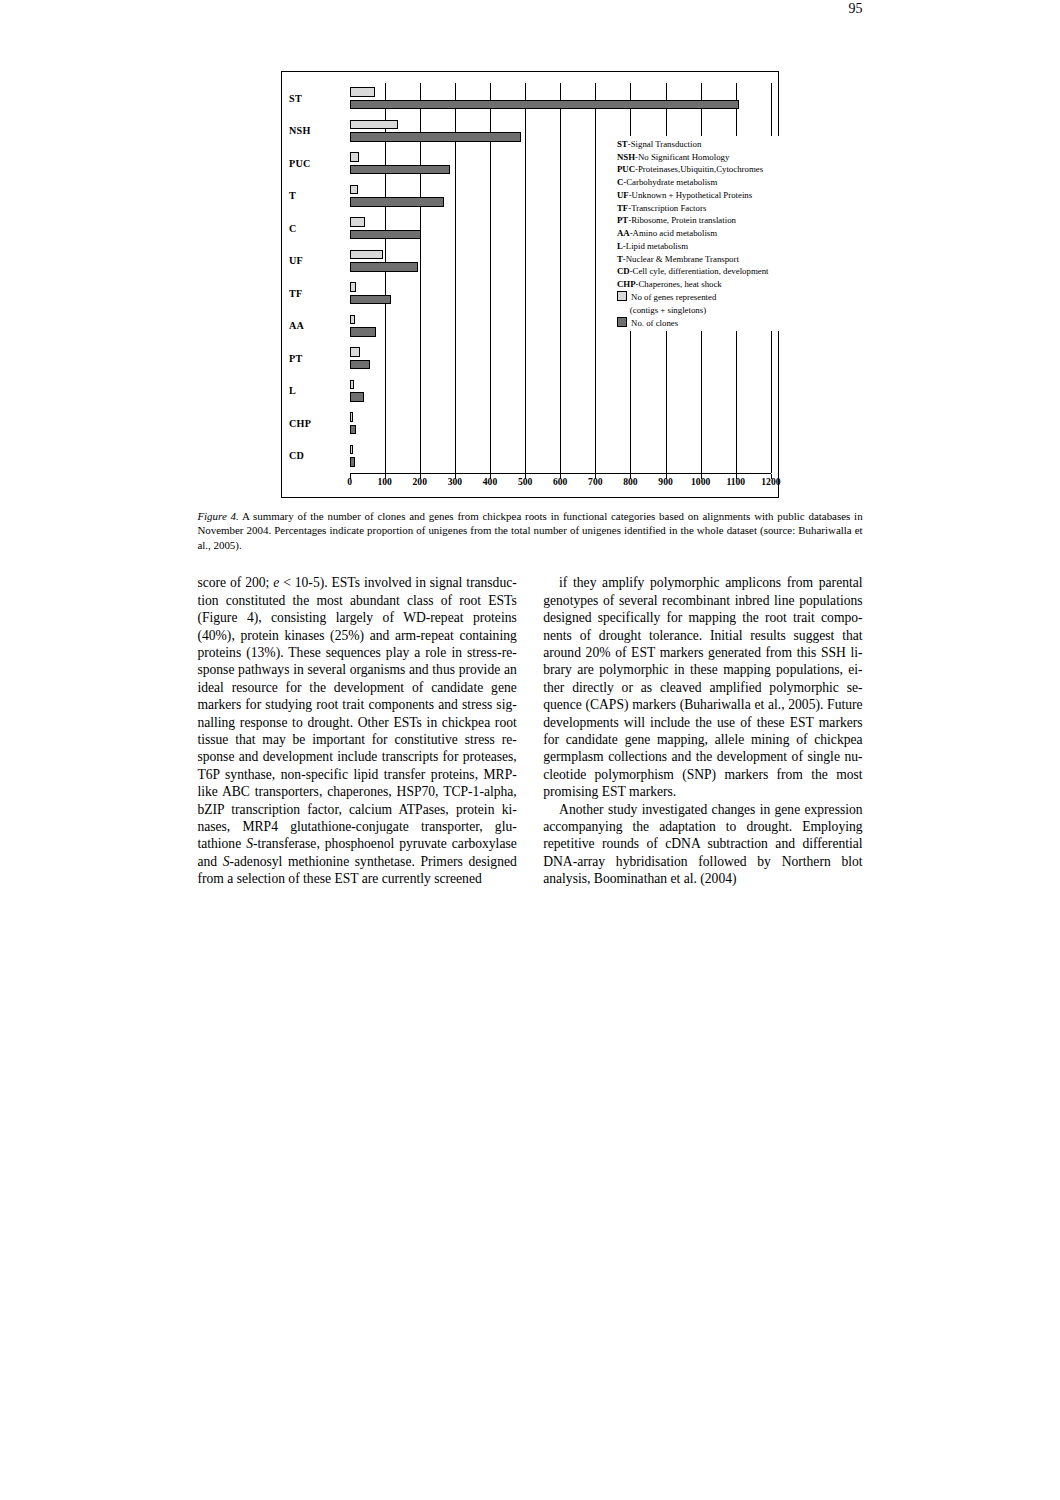95
| ST | |
| NSH | |
| PUC | |
| T | |
| C | |
| UF | |
| TF | |
| AA | |
| PT | |
| L | |
| CHP | |
| CD | |
ST-Signal Transduction
NSH-No Significant Homology
PUC-Proteinases,Ubiquitin,Cytochromes
C-Carbohydrate metabolism
UF-Unknown + Hypothetical Proteins
TF-Transcription Factors
PT-Ribosome, Protein translation
AA-Amino acid metabolism
L-Lipid metabolism
T-Nuclear & Membrane Transport
CD-Cell cyle, differentiation, development
CHP-Chaperones, heat shock
No of genes represented
(contigs + singletons)
No. of clones
0 100 200 300 400 500 600 700 800 900 1000 1100 1200
Figure 4. A summary of the number of clones and genes from chickpea roots in functional categories based on alignments with public databases in November 2004. Percentages indicate proportion of unigenes from the total number of unigenes identified in the whole dataset (source: Buhariwalla et al., 2005).
score of 200; e < 10-5). ESTs involved in signal transduction constituted the most abundant class of root ESTs (Figure 4), consisting largely of WD-repeat proteins (40%), protein kinases (25%) and arm-repeat containing proteins (13%). These sequences play a role in stress-response pathways in several organisms and thus provide an ideal resource for the development of candidate gene markers for studying root trait components and stress signalling response to drought. Other ESTs in chickpea root tissue that may be important for constitutive stress response and development include transcripts for proteases, T6P synthase, non-specific lipid transfer proteins, MRP-like ABC transporters, chaperones, HSP70, TCP-1-alpha, bZIP transcription factor, calcium ATPases, protein kinases, MRP4 glutathione-conjugate transporter, glutathione S-transferase, phosphoenol pyruvate carboxylase and S-adenosyl methionine synthetase. Primers designed from a selection of these EST are currently screened
if they amplify polymorphic amplicons from parental genotypes of several recombinant inbred line populations designed specifically for mapping the root trait components of drought tolerance. Initial results suggest that around 20% of EST markers generated from this SSH library are polymorphic in these mapping populations, either directly or as cleaved amplified polymorphic sequence (CAPS) markers (Buhariwalla et al., 2005). Future developments will include the use of these EST markers for candidate gene mapping, allele mining of chickpea germplasm collections and the development of single nucleotide polymorphism (SNP) markers from the most promising EST markers.
Another study investigated changes in gene expression accompanying the adaptation to drought. Employing repetitive rounds of cDNA subtraction and differential DNA-array hybridisation followed by Northern blot analysis, Boominathan et al. (2004)